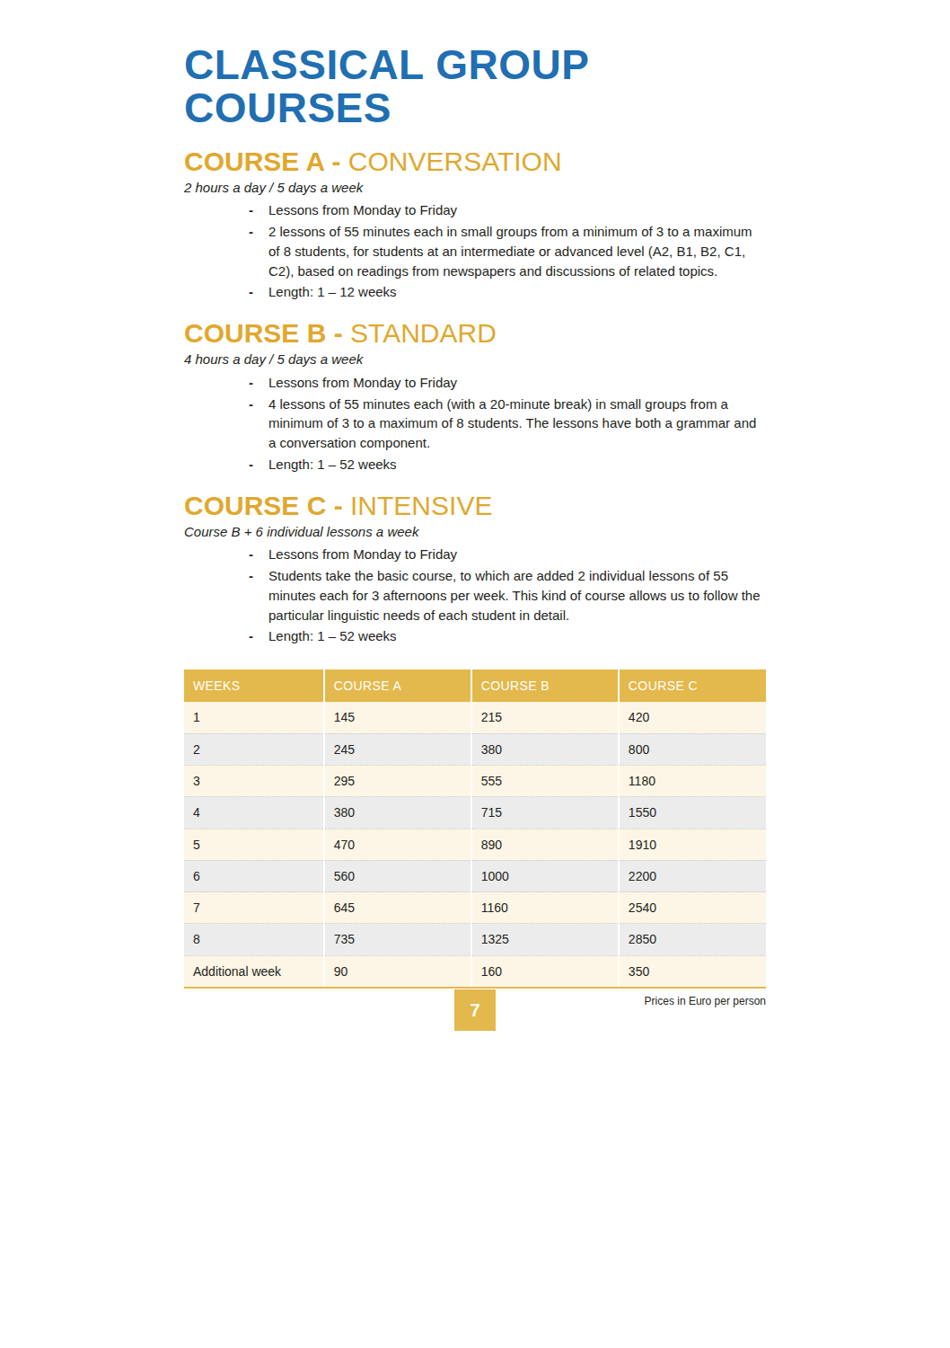Classical Group Courses
Course A - Conversation
2 hours a day / 5 days a week
Lessons from Monday to Friday
2 lessons of 55 minutes each in small groups from a minimum of 3 to a maximum of 8 students, for students at an intermediate or advanced level (A2, B1, B2, C1, C2), based on readings from newspapers and discussions of related topics.
Length: 1 – 12 weeks
Course B - Standard
4 hours a day / 5 days a week
Lessons from Monday to Friday
4 lessons of 55 minutes each (with a 20-minute break) in small groups from a minimum of 3 to a maximum of 8 students. The lessons have both a grammar and a conversation component.
Length: 1 – 52 weeks
Course C - Intensive
Course B + 6 individual lessons a week
Lessons from Monday to Friday
Students take the basic course, to which are added 2 individual lessons of 55 minutes each for 3 afternoons per week. This kind of course allows us to follow the particular linguistic needs of each student in detail.
Length: 1 – 52 weeks
| Weeks | Course A | Course B | Course C |
| --- | --- | --- | --- |
| 1 | 145 | 215 | 420 |
| 2 | 245 | 380 | 800 |
| 3 | 295 | 555 | 1180 |
| 4 | 380 | 715 | 1550 |
| 5 | 470 | 890 | 1910 |
| 6 | 560 | 1000 | 2200 |
| 7 | 645 | 1160 | 2540 |
| 8 | 735 | 1325 | 2850 |
| Additional week | 90 | 160 | 350 |
Prices in Euro per person
7